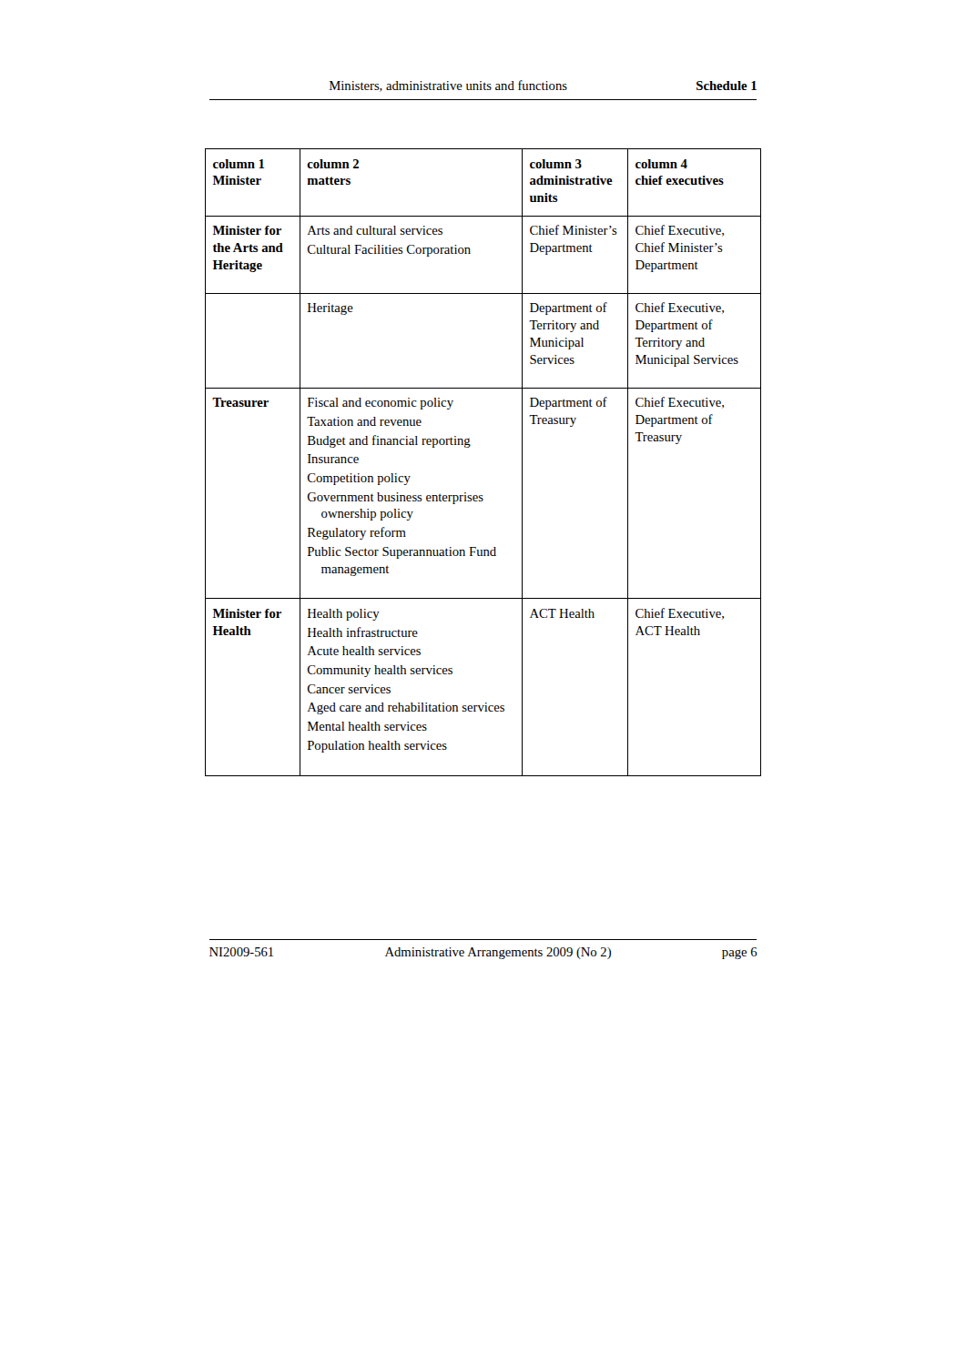Ministers, administrative units and functions
Schedule 1
| column 1 Minister | column 2 matters | column 3 administrative units | column 4 chief executives |
| --- | --- | --- | --- |
| Minister for the Arts and Heritage | Arts and cultural services Cultural Facilities Corporation | Chief Minister’s Department | Chief Executive, Chief Minister’s Department |
| | Heritage | Department of Territory and Municipal Services | Chief Executive, Department of Territory and Municipal Services |
| Treasurer | Fiscal and economic policy Taxation and revenue Budget and financial reporting Insurance Competition policy Government business enterprises ownership policy Regulatory reform Public Sector Superannuation Fund management | Department of Treasury | Chief Executive, Department of Treasury |
| Minister for Health | Health policy Health infrastructure Acute health services Community health services Cancer services Aged care and rehabilitation services Mental health services Population health services | ACT Health | Chief Executive, ACT Health |
NI2009-561
Administrative Arrangements 2009 (No 2)
page 6